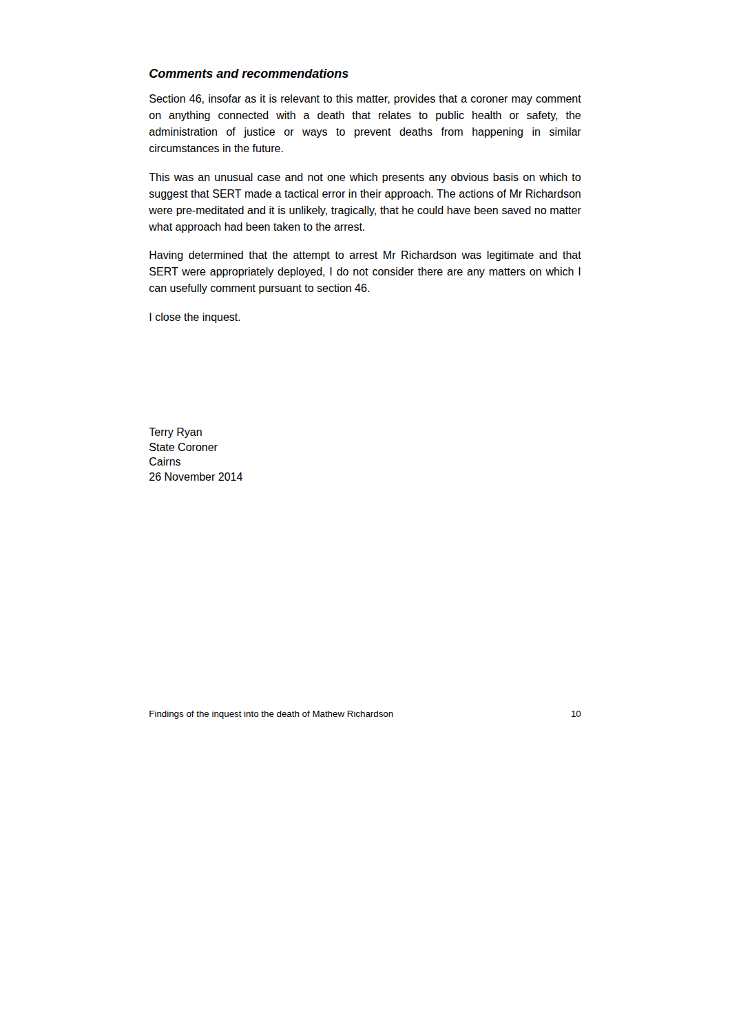Comments and recommendations
Section 46, insofar as it is relevant to this matter, provides that a coroner may comment on anything connected with a death that relates to public health or safety, the administration of justice or ways to prevent deaths from happening in similar circumstances in the future.
This was an unusual case and not one which presents any obvious basis on which to suggest that SERT made a tactical error in their approach. The actions of Mr Richardson were pre-meditated and it is unlikely, tragically, that he could have been saved no matter what approach had been taken to the arrest.
Having determined that the attempt to arrest Mr Richardson was legitimate and that SERT were appropriately deployed, I do not consider there are any matters on which I can usefully comment pursuant to section 46.
I close the inquest.
Terry Ryan
State Coroner
Cairns
26 November 2014
Findings of the inquest into the death of Mathew Richardson 10